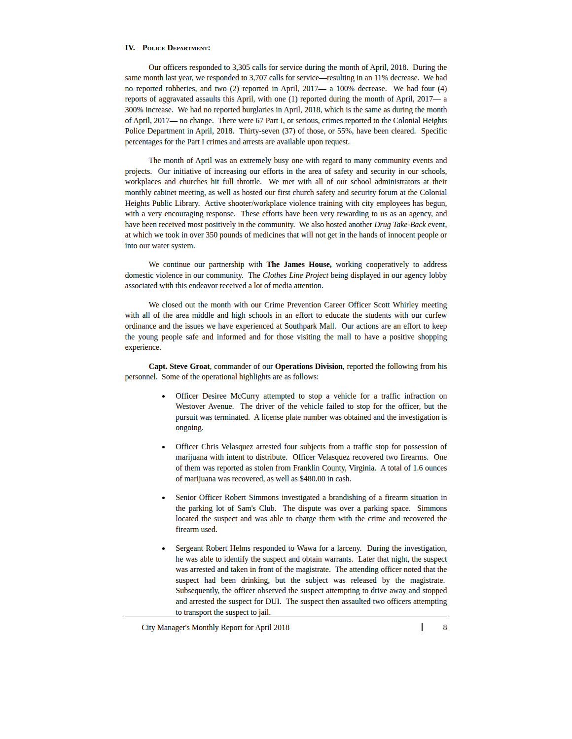IV. Police Department:
Our officers responded to 3,305 calls for service during the month of April, 2018. During the same month last year, we responded to 3,707 calls for service—resulting in an 11% decrease. We had no reported robberies, and two (2) reported in April, 2017— a 100% decrease. We had four (4) reports of aggravated assaults this April, with one (1) reported during the month of April, 2017— a 300% increase. We had no reported burglaries in April, 2018, which is the same as during the month of April, 2017— no change. There were 67 Part I, or serious, crimes reported to the Colonial Heights Police Department in April, 2018. Thirty-seven (37) of those, or 55%, have been cleared. Specific percentages for the Part I crimes and arrests are available upon request.
The month of April was an extremely busy one with regard to many community events and projects. Our initiative of increasing our efforts in the area of safety and security in our schools, workplaces and churches hit full throttle. We met with all of our school administrators at their monthly cabinet meeting, as well as hosted our first church safety and security forum at the Colonial Heights Public Library. Active shooter/workplace violence training with city employees has begun, with a very encouraging response. These efforts have been very rewarding to us as an agency, and have been received most positively in the community. We also hosted another Drug Take-Back event, at which we took in over 350 pounds of medicines that will not get in the hands of innocent people or into our water system.
We continue our partnership with The James House, working cooperatively to address domestic violence in our community. The Clothes Line Project being displayed in our agency lobby associated with this endeavor received a lot of media attention.
We closed out the month with our Crime Prevention Career Officer Scott Whirley meeting with all of the area middle and high schools in an effort to educate the students with our curfew ordinance and the issues we have experienced at Southpark Mall. Our actions are an effort to keep the young people safe and informed and for those visiting the mall to have a positive shopping experience.
Capt. Steve Groat, commander of our Operations Division, reported the following from his personnel. Some of the operational highlights are as follows:
Officer Desiree McCurry attempted to stop a vehicle for a traffic infraction on Westover Avenue. The driver of the vehicle failed to stop for the officer, but the pursuit was terminated. A license plate number was obtained and the investigation is ongoing.
Officer Chris Velasquez arrested four subjects from a traffic stop for possession of marijuana with intent to distribute. Officer Velasquez recovered two firearms. One of them was reported as stolen from Franklin County, Virginia. A total of 1.6 ounces of marijuana was recovered, as well as $480.00 in cash.
Senior Officer Robert Simmons investigated a brandishing of a firearm situation in the parking lot of Sam's Club. The dispute was over a parking space. Simmons located the suspect and was able to charge them with the crime and recovered the firearm used.
Sergeant Robert Helms responded to Wawa for a larceny. During the investigation, he was able to identify the suspect and obtain warrants. Later that night, the suspect was arrested and taken in front of the magistrate. The attending officer noted that the suspect had been drinking, but the subject was released by the magistrate. Subsequently, the officer observed the suspect attempting to drive away and stopped and arrested the suspect for DUI. The suspect then assaulted two officers attempting to transport the suspect to jail.
City Manager's Monthly Report for April 2018
8